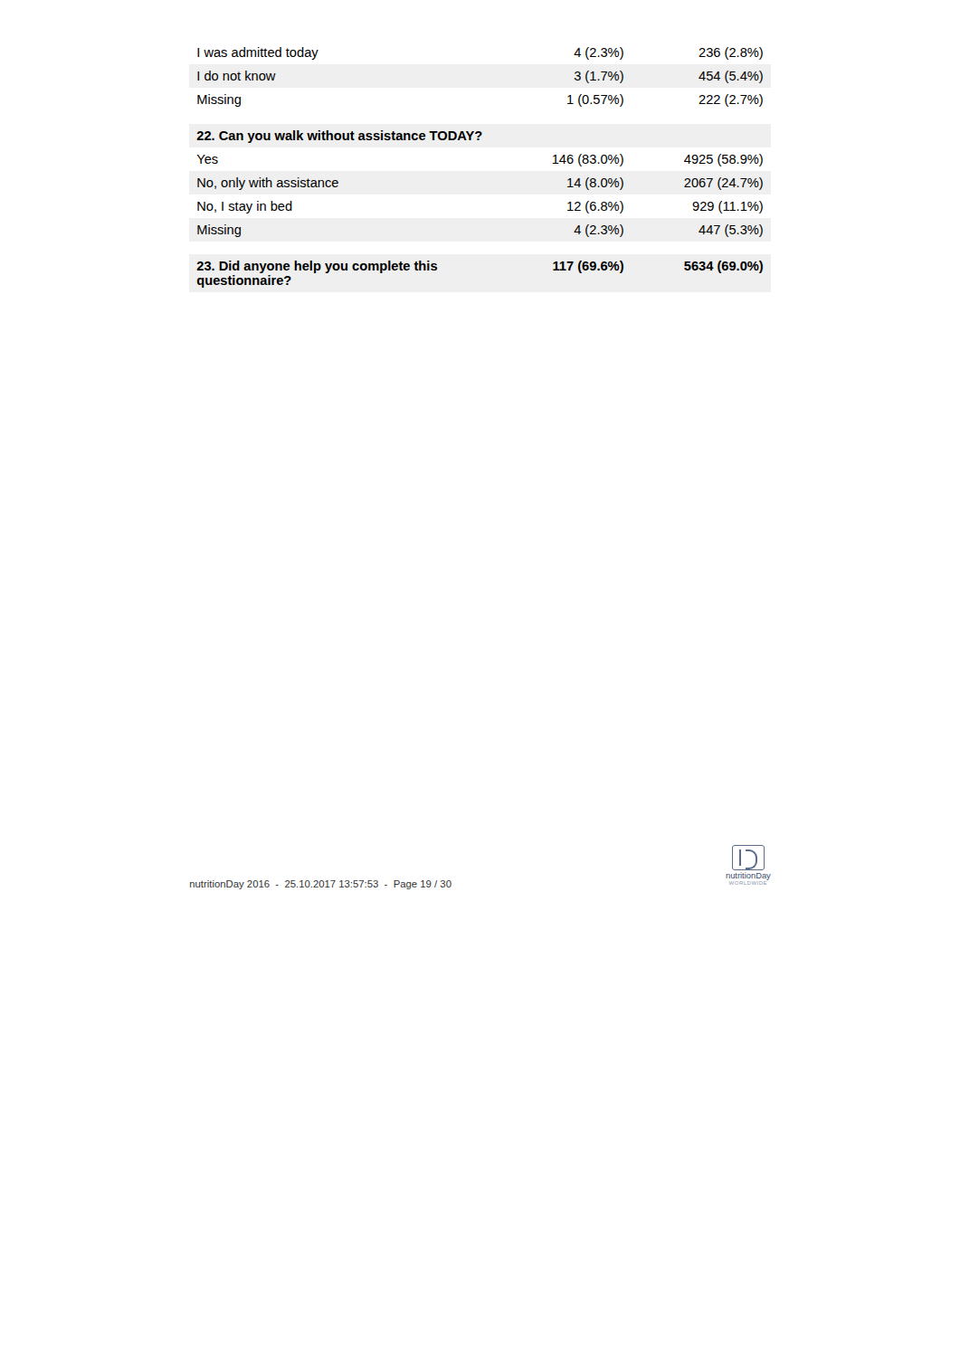| I was admitted today | 4 (2.3%) | 236 (2.8%) |
| I do not know | 3 (1.7%) | 454 (5.4%) |
| Missing | 1 (0.57%) | 222 (2.7%) |
| 22. Can you walk without assistance TODAY? | | |
| Yes | 146 (83.0%) | 4925 (58.9%) |
| No, only with assistance | 14 (8.0%) | 2067 (24.7%) |
| No, I stay in bed | 12 (6.8%) | 929 (11.1%) |
| Missing | 4 (2.3%) | 447 (5.3%) |
| 23. Did anyone help you complete this questionnaire? | 117 (69.6%) | 5634 (69.0%) |
nutritionDay 2016 - 25.10.2017 13:57:53 - Page 19 / 30
nutritionDay
WORLDWIDE